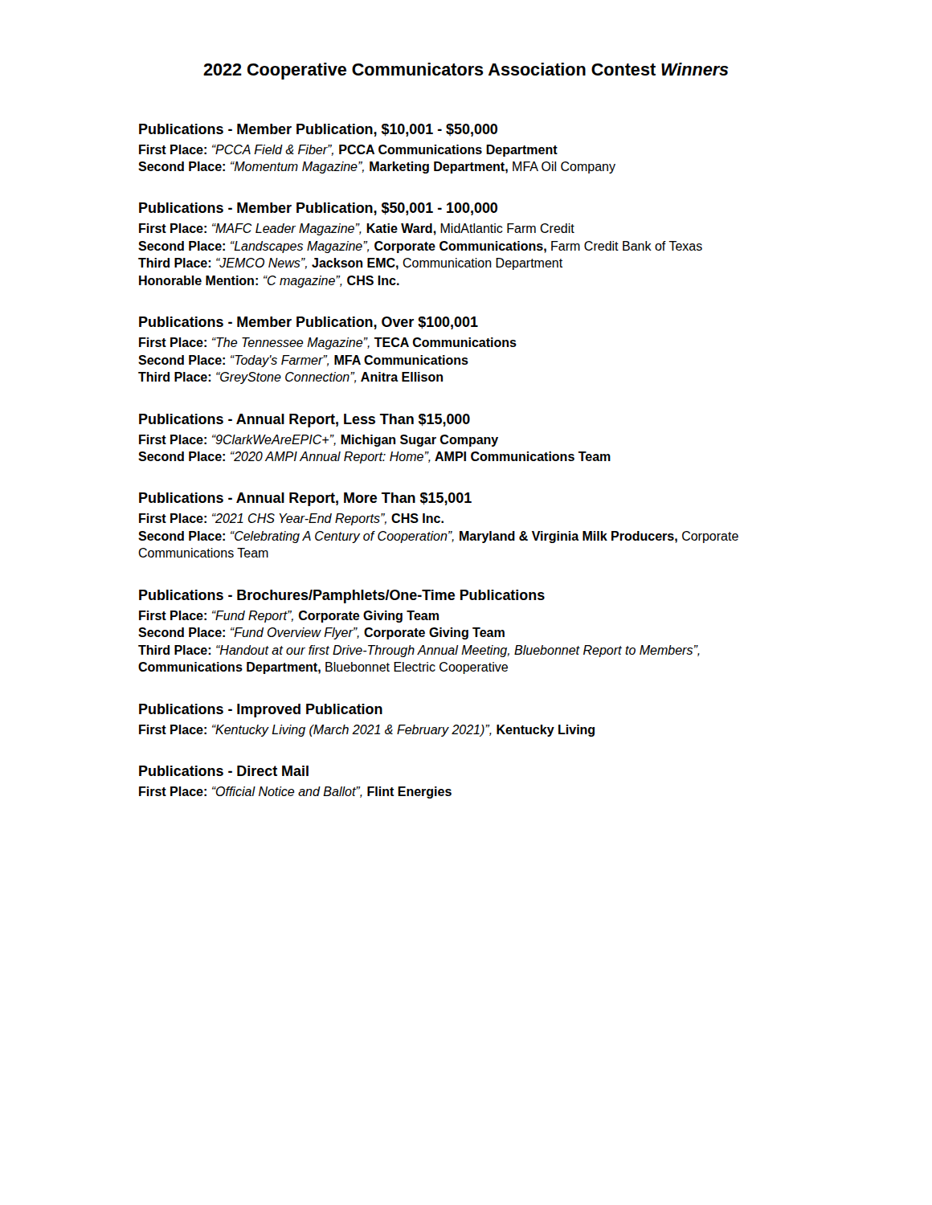2022 Cooperative Communicators Association Contest Winners
Publications - Member Publication, $10,001 - $50,000
First Place: “PCCA Field & Fiber”, PCCA Communications Department
Second Place: “Momentum Magazine”, Marketing Department, MFA Oil Company
Publications - Member Publication, $50,001 - 100,000
First Place: “MAFC Leader Magazine”, Katie Ward, MidAtlantic Farm Credit
Second Place: “Landscapes Magazine”, Corporate Communications, Farm Credit Bank of Texas
Third Place: “JEMCO News”, Jackson EMC, Communication Department
Honorable Mention: “C magazine”, CHS Inc.
Publications - Member Publication, Over $100,001
First Place: “The Tennessee Magazine”, TECA Communications
Second Place: “Today's Farmer”, MFA Communications
Third Place: “GreyStone Connection”, Anitra Ellison
Publications - Annual Report, Less Than $15,000
First Place: “9ClarkWeAreEPIC+”, Michigan Sugar Company
Second Place: “2020 AMPI Annual Report: Home”, AMPI Communications Team
Publications - Annual Report, More Than $15,001
First Place: “2021 CHS Year-End Reports”, CHS Inc.
Second Place: “Celebrating A Century of Cooperation”, Maryland & Virginia Milk Producers, Corporate Communications Team
Publications - Brochures/Pamphlets/One-Time Publications
First Place: “Fund Report”, Corporate Giving Team
Second Place: “Fund Overview Flyer”, Corporate Giving Team
Third Place: “Handout at our first Drive-Through Annual Meeting, Bluebonnet Report to Members”, Communications Department, Bluebonnet Electric Cooperative
Publications - Improved Publication
First Place: “Kentucky Living (March 2021 & February 2021)”, Kentucky Living
Publications - Direct Mail
First Place: “Official Notice and Ballot”, Flint Energies